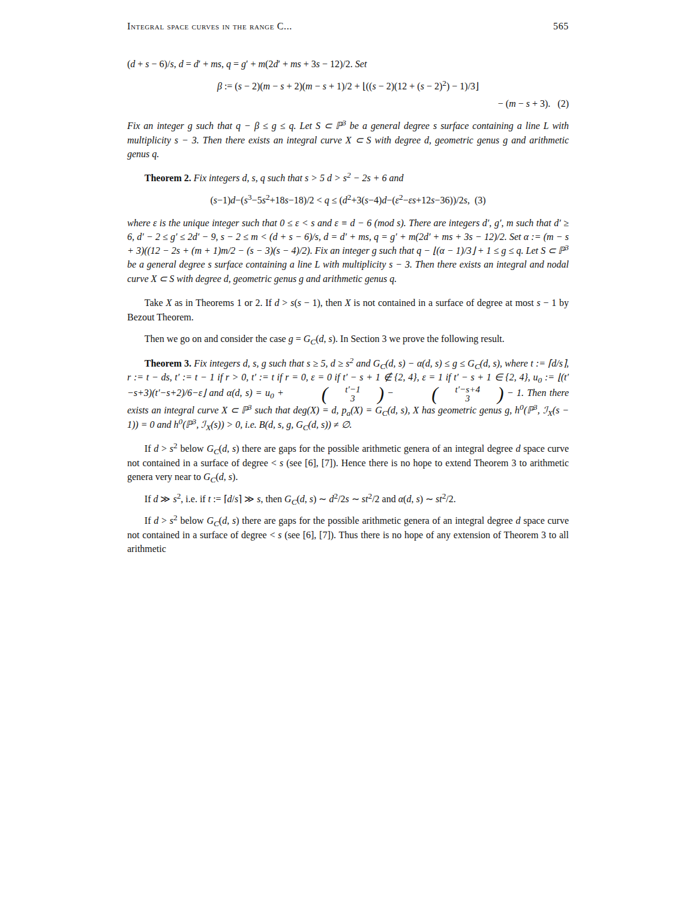Integral space curves in the range C... 565
(d + s − 6)/s, d = d′ + ms, q = g′ + m(2d′ + ms + 3s − 12)/2. Set
β := (s − 2)(m − s + 2)(m − s + 1)/2 + ⌊((s − 2)(12 + (s − 2)2) − 1)/3⌋ − (m − s + 3). (2)
Fix an integer g such that q − β ≤ g ≤ q. Let S ⊂ ℙ3 be a general degree s surface containing a line L with multiplicity s − 3. Then there exists an integral curve X ⊂ S with degree d, geometric genus g and arithmetic genus q.
Theorem 2. Fix integers d, s, q such that s > 5 d > s2 − 2s + 6 and
(s−1)d−(s3−5s2+18s−18)/2 < q ≤ (d2+3(s−4)d−(ε2−εs+12s−36))/2s, (3)
where ε is the unique integer such that 0 ≤ ε < s and ε ≡ d − 6 (mod s). There are integers d′, g′, m such that d′ ≥ 6, d′ − 2 ≤ g′ ≤ 2d′ − 9, s − 2 ≤ m < (d + s − 6)/s, d = d′ + ms, q = g′ + m(2d′ + ms + 3s − 12)/2. Set α := (m − s + 3)((12 − 2s + (m + 1)m/2 − (s − 3)(s − 4)/2). Fix an integer g such that q − ⌊(α − 1)/3⌋ + 1 ≤ g ≤ q. Let S ⊂ ℙ3 be a general degree s surface containing a line L with multiplicity s − 3. Then there exists an integral and nodal curve X ⊂ S with degree d, geometric genus g and arithmetic genus q.
Take X as in Theorems 1 or 2. If d > s(s − 1), then X is not contained in a surface of degree at most s − 1 by Bezout Theorem.
Then we go on and consider the case g = GC(d, s). In Section 3 we prove the following result.
Theorem 3. Fix integers d, s, g such that s ≥ 5, d ≥ s2 and GC(d, s) − α(d, s) ≤ g ≤ GC(d, s), where t := ⌈d/s⌉, r := t − ds, t′ := t − 1 if r > 0, t′ := t if r = 0, ε = 0 if t′ − s + 1 ∉ {2, 4}, ε = 1 if t′ − s + 1 ∈ {2, 4}, u0 := ⌊(t′−s+3)(t′−s+2)/6−ε⌋ and α(d, s) = u0 + (t′−13) − (t′−s+43) − 1. Then there exists an integral curve X ⊂ ℙ3 such that deg(X) = d, pa(X) = GC(d, s), X has geometric genus g, h0(ℙ3, ℐX(s − 1)) = 0 and h0(ℙ3, ℐX(s)) > 0, i.e. B(d, s, g, GC(d, s)) ≠ ∅.
If d > s2 below GC(d, s) there are gaps for the possible arithmetic genera of an integral degree d space curve not contained in a surface of degree < s (see [6], [7]). Hence there is no hope to extend Theorem 3 to arithmetic genera very near to GC(d, s).
If d ≫ s2, i.e. if t := ⌈d/s⌉ ≫ s, then GC(d, s) ∼ d2/2s ∼ st2/2 and α(d, s) ∼ st2/2.
If d > s2 below GC(d, s) there are gaps for the possible arithmetic genera of an integral degree d space curve not contained in a surface of degree < s (see [6], [7]). Thus there is no hope of any extension of Theorem 3 to all arithmetic